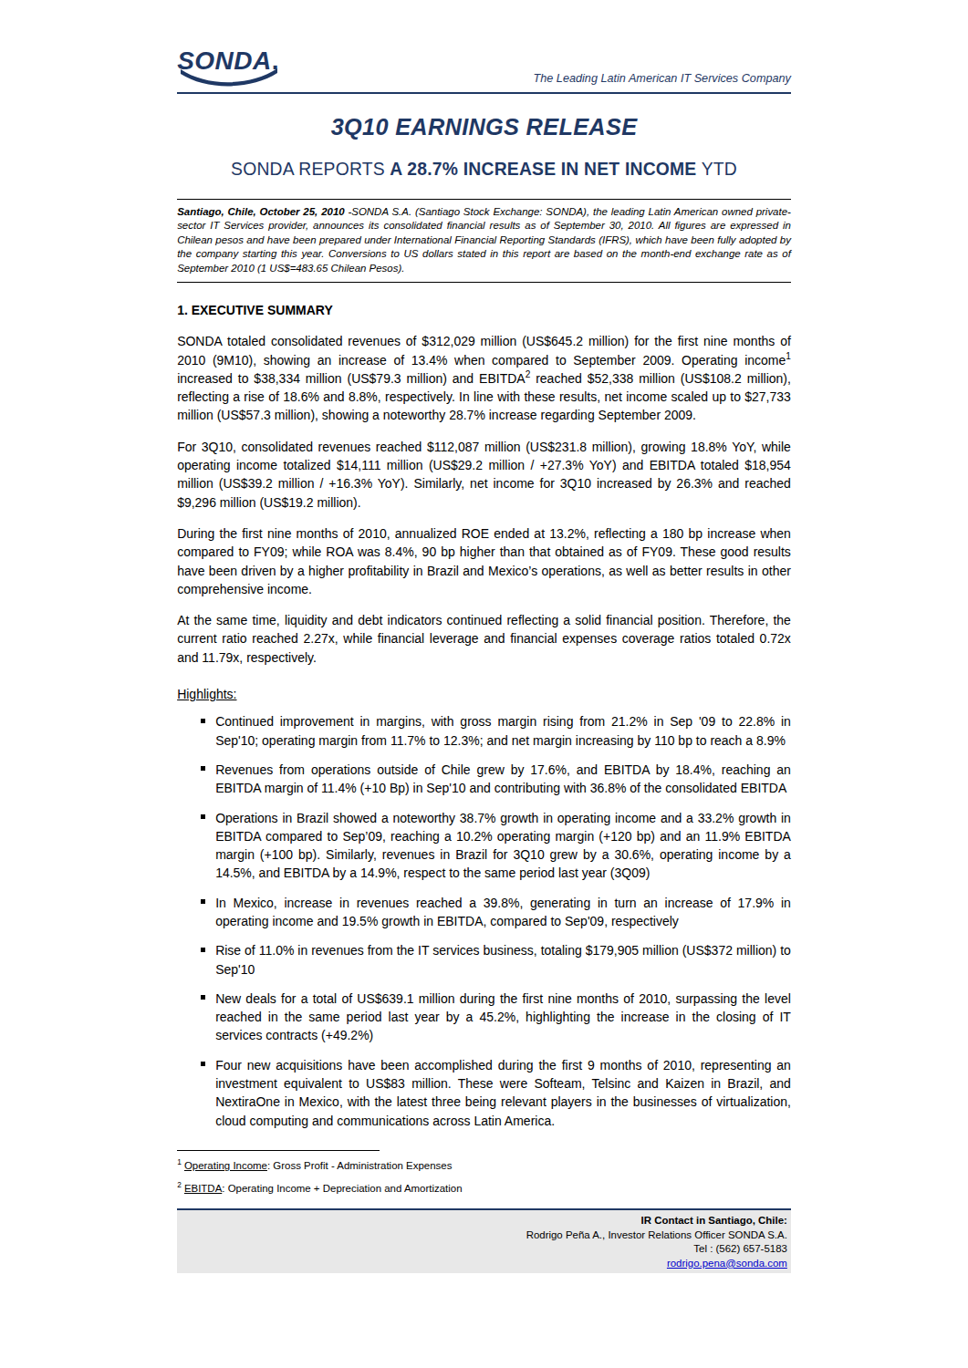SONDA.
The Leading Latin American IT Services Company
3Q10 EARNINGS RELEASE
SONDA REPORTS A 28.7% INCREASE IN NET INCOME YTD
Santiago, Chile, October 25, 2010 -SONDA S.A. (Santiago Stock Exchange: SONDA), the leading Latin American owned private-sector IT Services provider, announces its consolidated financial results as of September 30, 2010. All figures are expressed in Chilean pesos and have been prepared under International Financial Reporting Standards (IFRS), which have been fully adopted by the company starting this year. Conversions to US dollars stated in this report are based on the month-end exchange rate as of September 2010 (1 US$=483.65 Chilean Pesos).
1. EXECUTIVE SUMMARY
SONDA totaled consolidated revenues of $312,029 million (US$645.2 million) for the first nine months of 2010 (9M10), showing an increase of 13.4% when compared to September 2009. Operating income1 increased to $38,334 million (US$79.3 million) and EBITDA2 reached $52,338 million (US$108.2 million), reflecting a rise of 18.6% and 8.8%, respectively. In line with these results, net income scaled up to $27,733 million (US$57.3 million), showing a noteworthy 28.7% increase regarding September 2009.
For 3Q10, consolidated revenues reached $112,087 million (US$231.8 million), growing 18.8% YoY, while operating income totalized $14,111 million (US$29.2 million / +27.3% YoY) and EBITDA totaled $18,954 million (US$39.2 million / +16.3% YoY). Similarly, net income for 3Q10 increased by 26.3% and reached $9,296 million (US$19.2 million).
During the first nine months of 2010, annualized ROE ended at 13.2%, reflecting a 180 bp increase when compared to FY09; while ROA was 8.4%, 90 bp higher than that obtained as of FY09. These good results have been driven by a higher profitability in Brazil and Mexico’s operations, as well as better results in other comprehensive income.
At the same time, liquidity and debt indicators continued reflecting a solid financial position. Therefore, the current ratio reached 2.27x, while financial leverage and financial expenses coverage ratios totaled 0.72x and 11.79x, respectively.
Highlights:
Continued improvement in margins, with gross margin rising from 21.2% in Sep '09 to 22.8% in Sep'10; operating margin from 11.7% to 12.3%; and net margin increasing by 110 bp to reach a 8.9%
Revenues from operations outside of Chile grew by 17.6%, and EBITDA by 18.4%, reaching an EBITDA margin of 11.4% (+10 Bp) in Sep'10 and contributing with 36.8% of the consolidated EBITDA
Operations in Brazil showed a noteworthy 38.7% growth in operating income and a 33.2% growth in EBITDA compared to Sep’09, reaching a 10.2% operating margin (+120 bp) and an 11.9% EBITDA margin (+100 bp). Similarly, revenues in Brazil for 3Q10 grew by a 30.6%, operating income by a 14.5%, and EBITDA by a 14.9%, respect to the same period last year (3Q09)
In Mexico, increase in revenues reached a 39.8%, generating in turn an increase of 17.9% in operating income and 19.5% growth in EBITDA, compared to Sep'09, respectively
Rise of 11.0% in revenues from the IT services business, totaling $179,905 million (US$372 million) to Sep'10
New deals for a total of US$639.1 million during the first nine months of 2010, surpassing the level reached in the same period last year by a 45.2%, highlighting the increase in the closing of IT services contracts (+49.2%)
Four new acquisitions have been accomplished during the first 9 months of 2010, representing an investment equivalent to US$83 million. These were Softeam, Telsinc and Kaizen in Brazil, and NextiraOne in Mexico, with the latest three being relevant players in the businesses of virtualization, cloud computing and communications across Latin America.
1 Operating Income: Gross Profit - Administration Expenses
2 EBITDA: Operating Income + Depreciation and Amortization
IR Contact in Santiago, Chile:
Rodrigo Peña A., Investor Relations Officer SONDA S.A.
Tel : (562) 657-5183
rodrigo.pena@sonda.com